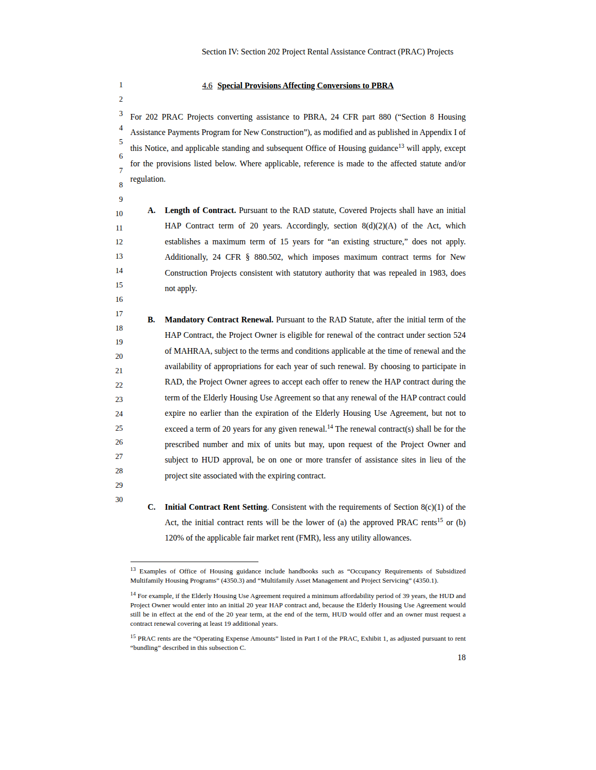Section IV: Section 202 Project Rental Assistance Contract (PRAC) Projects
1
2
3
4
5
6
7
8
9
10
11
12
13
14
15
16
17
18
19
20
21
22
23
24
25
26
27
28
29
30
4.6 Special Provisions Affecting Conversions to PBRA
For 202 PRAC Projects converting assistance to PBRA, 24 CFR part 880 (“Section 8 Housing Assistance Payments Program for New Construction”), as modified and as published in Appendix I of this Notice, and applicable standing and subsequent Office of Housing guidance13 will apply, except for the provisions listed below. Where applicable, reference is made to the affected statute and/or regulation.
A.
Length of Contract. Pursuant to the RAD statute, Covered Projects shall have an initial HAP Contract term of 20 years. Accordingly, section 8(d)(2)(A) of the Act, which establishes a maximum term of 15 years for “an existing structure,” does not apply. Additionally, 24 CFR § 880.502, which imposes maximum contract terms for New Construction Projects consistent with statutory authority that was repealed in 1983, does not apply.
B.
Mandatory Contract Renewal. Pursuant to the RAD Statute, after the initial term of the HAP Contract, the Project Owner is eligible for renewal of the contract under section 524 of MAHRAA, subject to the terms and conditions applicable at the time of renewal and the availability of appropriations for each year of such renewal. By choosing to participate in RAD, the Project Owner agrees to accept each offer to renew the HAP contract during the term of the Elderly Housing Use Agreement so that any renewal of the HAP contract could expire no earlier than the expiration of the Elderly Housing Use Agreement, but not to exceed a term of 20 years for any given renewal.14 The renewal contract(s) shall be for the prescribed number and mix of units but may, upon request of the Project Owner and subject to HUD approval, be on one or more transfer of assistance sites in lieu of the project site associated with the expiring contract.
C.
Initial Contract Rent Setting. Consistent with the requirements of Section 8(c)(1) of the Act, the initial contract rents will be the lower of (a) the approved PRAC rents15 or (b) 120% of the applicable fair market rent (FMR), less any utility allowances.
13 Examples of Office of Housing guidance include handbooks such as “Occupancy Requirements of Subsidized Multifamily Housing Programs” (4350.3) and “Multifamily Asset Management and Project Servicing” (4350.1).
14 For example, if the Elderly Housing Use Agreement required a minimum affordability period of 39 years, the HUD and Project Owner would enter into an initial 20 year HAP contract and, because the Elderly Housing Use Agreement would still be in effect at the end of the 20 year term, at the end of the term, HUD would offer and an owner must request a contract renewal covering at least 19 additional years.
15 PRAC rents are the “Operating Expense Amounts” listed in Part I of the PRAC, Exhibit 1, as adjusted pursuant to rent “bundling” described in this subsection C.
18